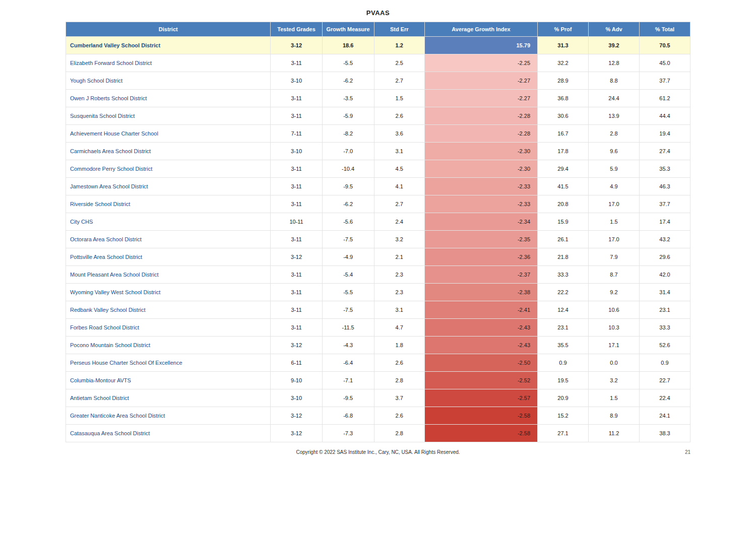PVAAS
| District | Tested Grades | Growth Measure | Std Err | Average Growth Index | % Prof | % Adv | % Total |
| --- | --- | --- | --- | --- | --- | --- | --- |
| Cumberland Valley School District | 3-12 | 18.6 | 1.2 | 15.79 | 31.3 | 39.2 | 70.5 |
| Elizabeth Forward School District | 3-11 | -5.5 | 2.5 | -2.25 | 32.2 | 12.8 | 45.0 |
| Yough School District | 3-10 | -6.2 | 2.7 | -2.27 | 28.9 | 8.8 | 37.7 |
| Owen J Roberts School District | 3-11 | -3.5 | 1.5 | -2.27 | 36.8 | 24.4 | 61.2 |
| Susquenita School District | 3-11 | -5.9 | 2.6 | -2.28 | 30.6 | 13.9 | 44.4 |
| Achievement House Charter School | 7-11 | -8.2 | 3.6 | -2.28 | 16.7 | 2.8 | 19.4 |
| Carmichaels Area School District | 3-10 | -7.0 | 3.1 | -2.30 | 17.8 | 9.6 | 27.4 |
| Commodore Perry School District | 3-11 | -10.4 | 4.5 | -2.30 | 29.4 | 5.9 | 35.3 |
| Jamestown Area School District | 3-11 | -9.5 | 4.1 | -2.33 | 41.5 | 4.9 | 46.3 |
| Riverside School District | 3-11 | -6.2 | 2.7 | -2.33 | 20.8 | 17.0 | 37.7 |
| City CHS | 10-11 | -5.6 | 2.4 | -2.34 | 15.9 | 1.5 | 17.4 |
| Octorara Area School District | 3-11 | -7.5 | 3.2 | -2.35 | 26.1 | 17.0 | 43.2 |
| Pottsville Area School District | 3-12 | -4.9 | 2.1 | -2.36 | 21.8 | 7.9 | 29.6 |
| Mount Pleasant Area School District | 3-11 | -5.4 | 2.3 | -2.37 | 33.3 | 8.7 | 42.0 |
| Wyoming Valley West School District | 3-11 | -5.5 | 2.3 | -2.38 | 22.2 | 9.2 | 31.4 |
| Redbank Valley School District | 3-11 | -7.5 | 3.1 | -2.41 | 12.4 | 10.6 | 23.1 |
| Forbes Road School District | 3-11 | -11.5 | 4.7 | -2.43 | 23.1 | 10.3 | 33.3 |
| Pocono Mountain School District | 3-12 | -4.3 | 1.8 | -2.43 | 35.5 | 17.1 | 52.6 |
| Perseus House Charter School Of Excellence | 6-11 | -6.4 | 2.6 | -2.50 | 0.9 | 0.0 | 0.9 |
| Columbia-Montour AVTS | 9-10 | -7.1 | 2.8 | -2.52 | 19.5 | 3.2 | 22.7 |
| Antietam School District | 3-10 | -9.5 | 3.7 | -2.57 | 20.9 | 1.5 | 22.4 |
| Greater Nanticoke Area School District | 3-12 | -6.8 | 2.6 | -2.58 | 15.2 | 8.9 | 24.1 |
| Catasauqua Area School District | 3-12 | -7.3 | 2.8 | -2.58 | 27.1 | 11.2 | 38.3 |
Copyright © 2022 SAS Institute Inc., Cary, NC, USA. All Rights Reserved. 21